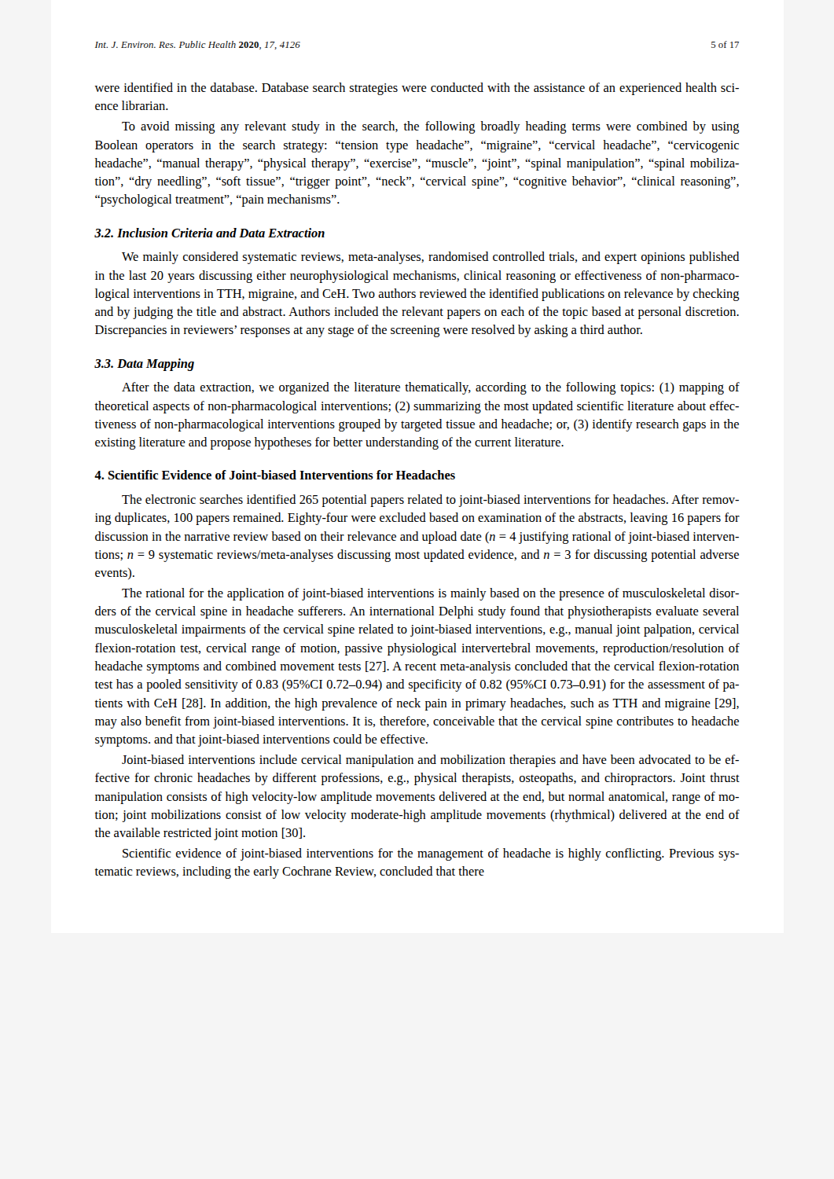Int. J. Environ. Res. Public Health 2020, 17, 4126 5 of 17
were identified in the database. Database search strategies were conducted with the assistance of an experienced health science librarian.
To avoid missing any relevant study in the search, the following broadly heading terms were combined by using Boolean operators in the search strategy: “tension type headache”, “migraine”, “cervical headache”, “cervicogenic headache”, “manual therapy”, “physical therapy”, “exercise”, “muscle”, “joint”, “spinal manipulation”, “spinal mobilization”, “dry needling”, “soft tissue”, “trigger point”, “neck”, “cervical spine”, “cognitive behavior”, “clinical reasoning”, “psychological treatment”, “pain mechanisms”.
3.2. Inclusion Criteria and Data Extraction
We mainly considered systematic reviews, meta-analyses, randomised controlled trials, and expert opinions published in the last 20 years discussing either neurophysiological mechanisms, clinical reasoning or effectiveness of non-pharmacological interventions in TTH, migraine, and CeH. Two authors reviewed the identified publications on relevance by checking and by judging the title and abstract. Authors included the relevant papers on each of the topic based at personal discretion. Discrepancies in reviewers’ responses at any stage of the screening were resolved by asking a third author.
3.3. Data Mapping
After the data extraction, we organized the literature thematically, according to the following topics: (1) mapping of theoretical aspects of non-pharmacological interventions; (2) summarizing the most updated scientific literature about effectiveness of non-pharmacological interventions grouped by targeted tissue and headache; or, (3) identify research gaps in the existing literature and propose hypotheses for better understanding of the current literature.
4. Scientific Evidence of Joint-biased Interventions for Headaches
The electronic searches identified 265 potential papers related to joint-biased interventions for headaches. After removing duplicates, 100 papers remained. Eighty-four were excluded based on examination of the abstracts, leaving 16 papers for discussion in the narrative review based on their relevance and upload date (n = 4 justifying rational of joint-biased interventions; n = 9 systematic reviews/meta-analyses discussing most updated evidence, and n = 3 for discussing potential adverse events).
The rational for the application of joint-biased interventions is mainly based on the presence of musculoskeletal disorders of the cervical spine in headache sufferers. An international Delphi study found that physiotherapists evaluate several musculoskeletal impairments of the cervical spine related to joint-biased interventions, e.g., manual joint palpation, cervical flexion-rotation test, cervical range of motion, passive physiological intervertebral movements, reproduction/resolution of headache symptoms and combined movement tests [27]. A recent meta-analysis concluded that the cervical flexion-rotation test has a pooled sensitivity of 0.83 (95%CI 0.72–0.94) and specificity of 0.82 (95%CI 0.73–0.91) for the assessment of patients with CeH [28]. In addition, the high prevalence of neck pain in primary headaches, such as TTH and migraine [29], may also benefit from joint-biased interventions. It is, therefore, conceivable that the cervical spine contributes to headache symptoms. and that joint-biased interventions could be effective.
Joint-biased interventions include cervical manipulation and mobilization therapies and have been advocated to be effective for chronic headaches by different professions, e.g., physical therapists, osteopaths, and chiropractors. Joint thrust manipulation consists of high velocity-low amplitude movements delivered at the end, but normal anatomical, range of motion; joint mobilizations consist of low velocity moderate-high amplitude movements (rhythmical) delivered at the end of the available restricted joint motion [30].
Scientific evidence of joint-biased interventions for the management of headache is highly conflicting. Previous systematic reviews, including the early Cochrane Review, concluded that there